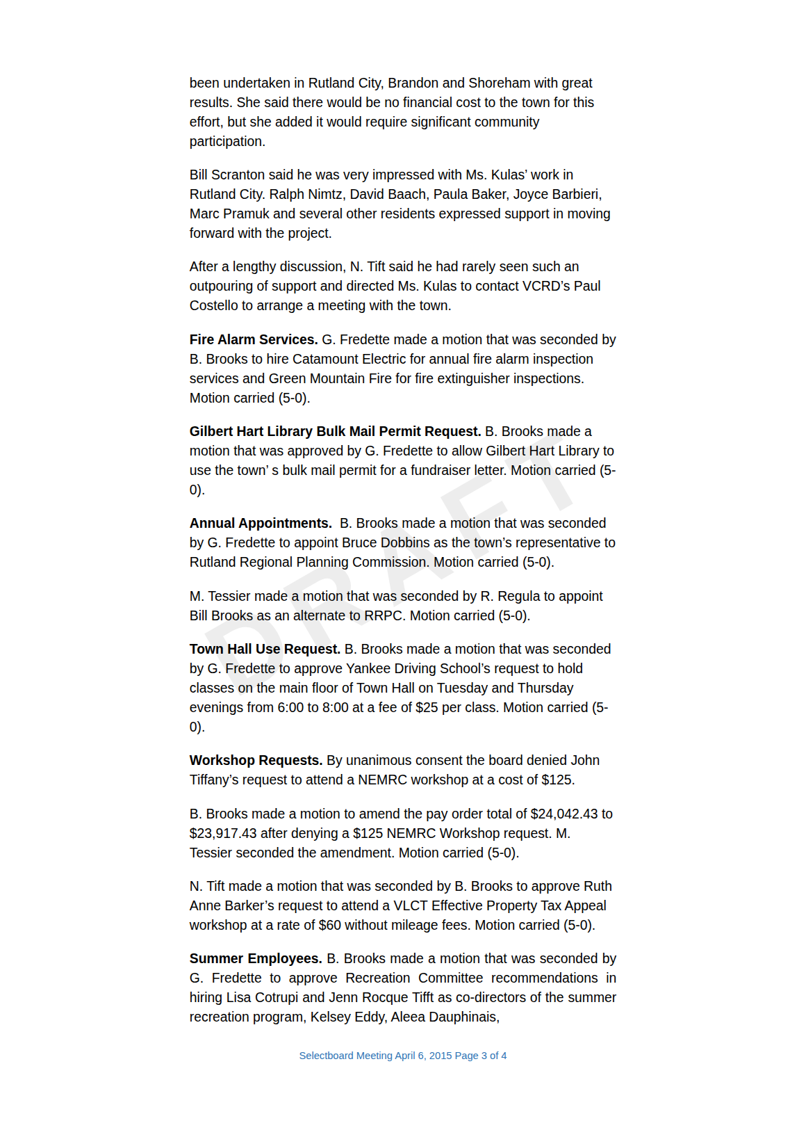DRAFT
been undertaken in Rutland City, Brandon and Shoreham with great results. She said there would be no financial cost to the town for this effort, but she added it would require significant community participation.
Bill Scranton said he was very impressed with Ms. Kulas’ work in Rutland City. Ralph Nimtz, David Baach, Paula Baker, Joyce Barbieri, Marc Pramuk and several other residents expressed support in moving forward with the project.
After a lengthy discussion, N. Tift said he had rarely seen such an outpouring of support and directed Ms. Kulas to contact VCRD’s Paul Costello to arrange a meeting with the town.
Fire Alarm Services. G. Fredette made a motion that was seconded by B. Brooks to hire Catamount Electric for annual fire alarm inspection services and Green Mountain Fire for fire extinguisher inspections. Motion carried (5-0).
Gilbert Hart Library Bulk Mail Permit Request. B. Brooks made a motion that was approved by G. Fredette to allow Gilbert Hart Library to use the town’ s bulk mail permit for a fundraiser letter. Motion carried (5-0).
Annual Appointments. B. Brooks made a motion that was seconded by G. Fredette to appoint Bruce Dobbins as the town’s representative to Rutland Regional Planning Commission. Motion carried (5-0).
M. Tessier made a motion that was seconded by R. Regula to appoint Bill Brooks as an alternate to RRPC. Motion carried (5-0).
Town Hall Use Request. B. Brooks made a motion that was seconded by G. Fredette to approve Yankee Driving School’s request to hold classes on the main floor of Town Hall on Tuesday and Thursday evenings from 6:00 to 8:00 at a fee of $25 per class. Motion carried (5-0).
Workshop Requests. By unanimous consent the board denied John Tiffany’s request to attend a NEMRC workshop at a cost of $125.
B. Brooks made a motion to amend the pay order total of $24,042.43 to $23,917.43 after denying a $125 NEMRC Workshop request. M. Tessier seconded the amendment. Motion carried (5-0).
N. Tift made a motion that was seconded by B. Brooks to approve Ruth Anne Barker’s request to attend a VLCT Effective Property Tax Appeal workshop at a rate of $60 without mileage fees. Motion carried (5-0).
Summer Employees. B. Brooks made a motion that was seconded by G. Fredette to approve Recreation Committee recommendations in hiring Lisa Cotrupi and Jenn Rocque Tifft as co-directors of the summer recreation program, Kelsey Eddy, Aleea Dauphinais,
Selectboard Meeting April 6, 2015 Page 3 of 4